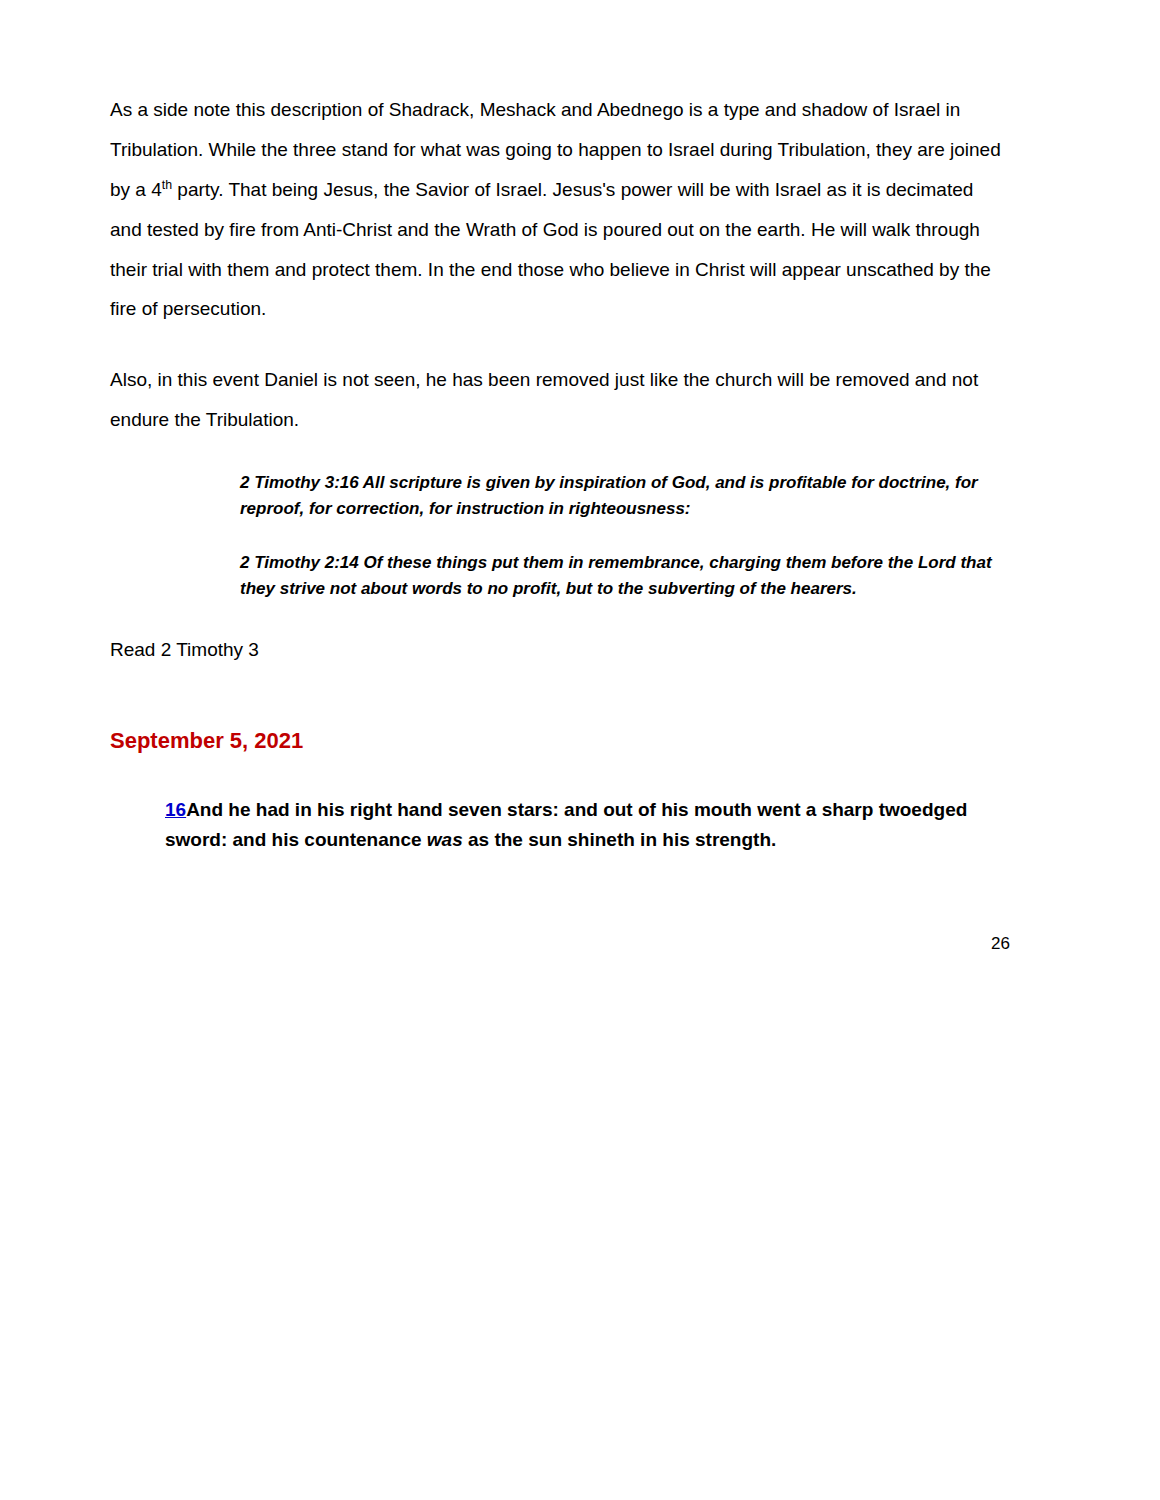As a side note this description of Shadrack, Meshack and Abednego is a type and shadow of Israel in Tribulation. While the three stand for what was going to happen to Israel during Tribulation, they are joined by a 4th party. That being Jesus, the Savior of Israel. Jesus's power will be with Israel as it is decimated and tested by fire from Anti-Christ and the Wrath of God is poured out on the earth. He will walk through their trial with them and protect them. In the end those who believe in Christ will appear unscathed by the fire of persecution.
Also, in this event Daniel is not seen, he has been removed just like the church will be removed and not endure the Tribulation.
2 Timothy 3:16 All scripture is given by inspiration of God, and is profitable for doctrine, for reproof, for correction, for instruction in righteousness:
2 Timothy 2:14 Of these things put them in remembrance, charging them before the Lord that they strive not about words to no profit, but to the subverting of the hearers.
Read 2 Timothy 3
September 5, 2021
16 And he had in his right hand seven stars: and out of his mouth went a sharp twoedged sword: and his countenance was as the sun shineth in his strength.
26